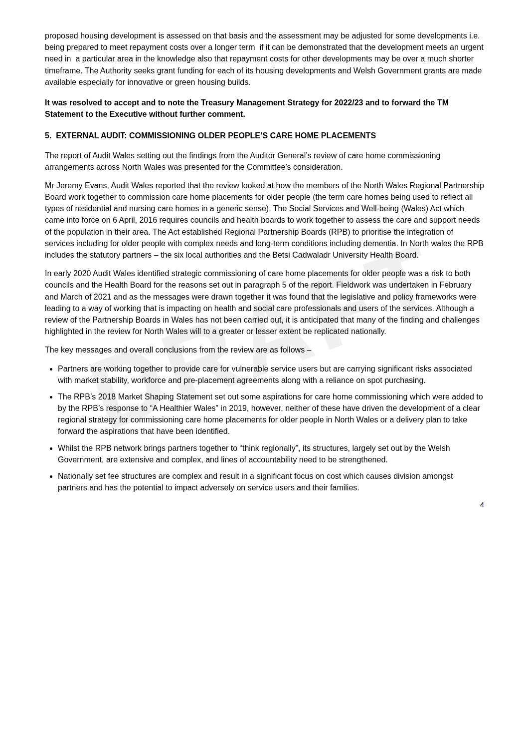DRAFT
proposed housing development is assessed on that basis and the assessment may be adjusted for some developments i.e. being prepared to meet repayment costs over a longer term if it can be demonstrated that the development meets an urgent need in a particular area in the knowledge also that repayment costs for other developments may be over a much shorter timeframe. The Authority seeks grant funding for each of its housing developments and Welsh Government grants are made available especially for innovative or green housing builds.
It was resolved to accept and to note the Treasury Management Strategy for 2022/23 and to forward the TM Statement to the Executive without further comment.
5. EXTERNAL AUDIT: COMMISSIONING OLDER PEOPLE’S CARE HOME PLACEMENTS
The report of Audit Wales setting out the findings from the Auditor General’s review of care home commissioning arrangements across North Wales was presented for the Committee’s consideration.
Mr Jeremy Evans, Audit Wales reported that the review looked at how the members of the North Wales Regional Partnership Board work together to commission care home placements for older people (the term care homes being used to reflect all types of residential and nursing care homes in a generic sense). The Social Services and Well-being (Wales) Act which came into force on 6 April, 2016 requires councils and health boards to work together to assess the care and support needs of the population in their area. The Act established Regional Partnership Boards (RPB) to prioritise the integration of services including for older people with complex needs and long-term conditions including dementia. In North wales the RPB includes the statutory partners – the six local authorities and the Betsi Cadwaladr University Health Board.
In early 2020 Audit Wales identified strategic commissioning of care home placements for older people was a risk to both councils and the Health Board for the reasons set out in paragraph 5 of the report. Fieldwork was undertaken in February and March of 2021 and as the messages were drawn together it was found that the legislative and policy frameworks were leading to a way of working that is impacting on health and social care professionals and users of the services. Although a review of the Partnership Boards in Wales has not been carried out, it is anticipated that many of the finding and challenges highlighted in the review for North Wales will to a greater or lesser extent be replicated nationally.
The key messages and overall conclusions from the review are as follows –
Partners are working together to provide care for vulnerable service users but are carrying significant risks associated with market stability, workforce and pre-placement agreements along with a reliance on spot purchasing.
The RPB’s 2018 Market Shaping Statement set out some aspirations for care home commissioning which were added to by the RPB’s response to “A Healthier Wales” in 2019, however, neither of these have driven the development of a clear regional strategy for commissioning care home placements for older people in North Wales or a delivery plan to take forward the aspirations that have been identified.
Whilst the RPB network brings partners together to “think regionally”, its structures, largely set out by the Welsh Government, are extensive and complex, and lines of accountability need to be strengthened.
Nationally set fee structures are complex and result in a significant focus on cost which causes division amongst partners and has the potential to impact adversely on service users and their families.
4